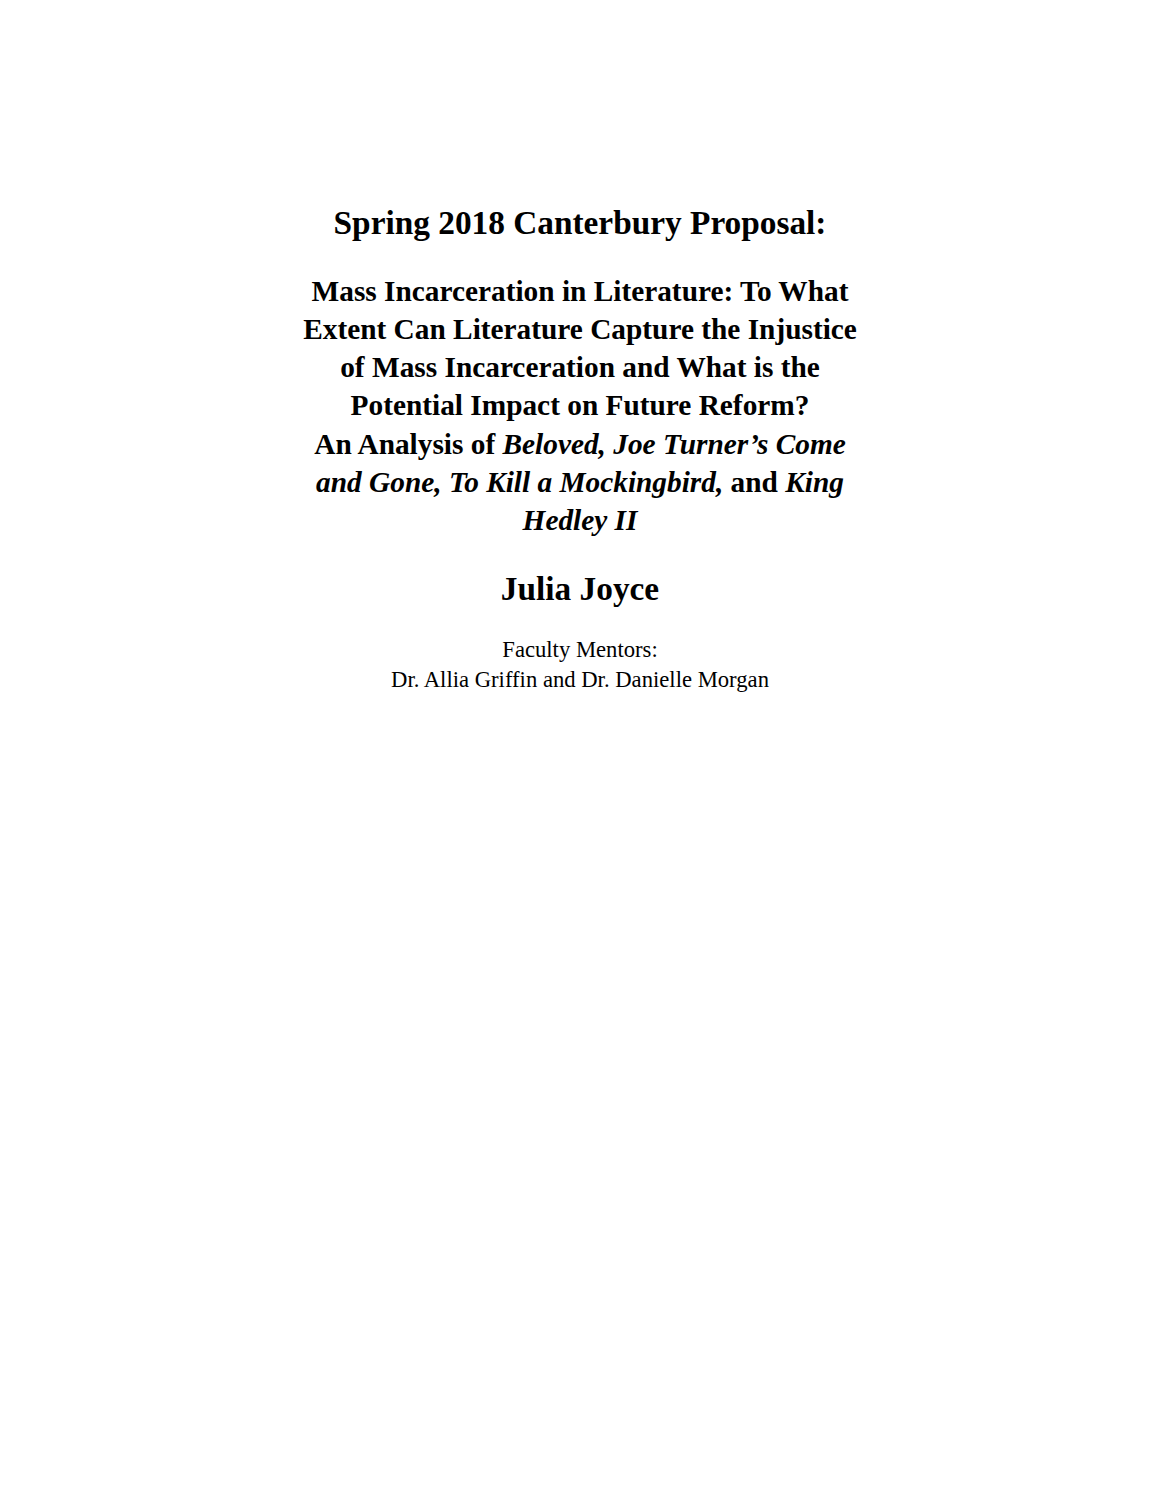Spring 2018 Canterbury Proposal:
Mass Incarceration in Literature: To What Extent Can Literature Capture the Injustice of Mass Incarceration and What is the Potential Impact on Future Reform?
An Analysis of Beloved, Joe Turner’s Come and Gone, To Kill a Mockingbird, and King Hedley II
Julia Joyce
Faculty Mentors:
Dr. Allia Griffin and Dr. Danielle Morgan